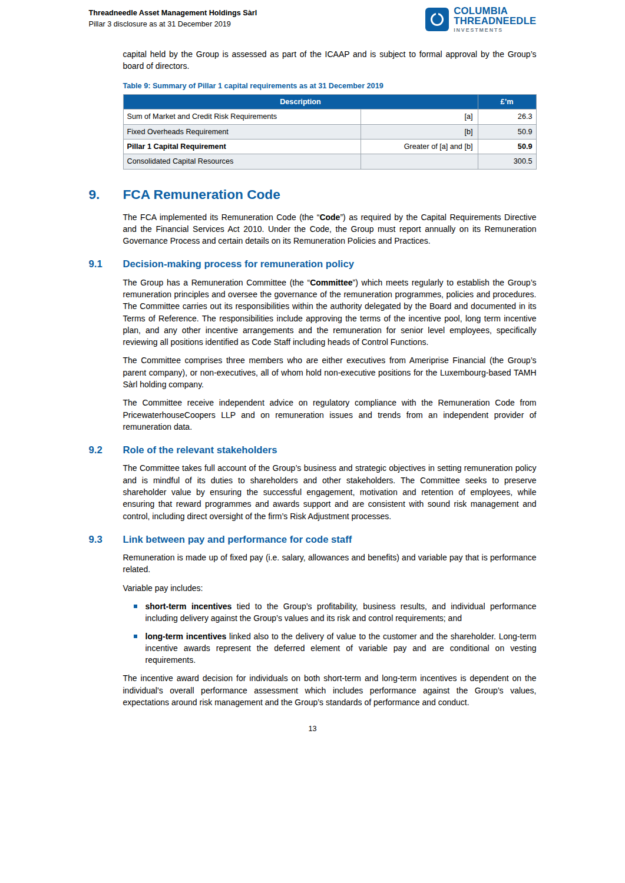Threadneedle Asset Management Holdings Sàrl
Pillar 3 disclosure as at 31 December 2019
COLUMBIA THREADNEEDLE INVESTMENTS
capital held by the Group is assessed as part of the ICAAP and is subject to formal approval by the Group’s board of directors.
Table 9: Summary of Pillar 1 capital requirements as at 31 December 2019
| Description | £’m |
| --- | --- |
| Sum of Market and Credit Risk Requirements | [a] | 26.3 |
| Fixed Overheads Requirement | [b] | 50.9 |
| Pillar 1 Capital Requirement | Greater of [a] and [b] | 50.9 |
| Consolidated Capital Resources | | 300.5 |
9. FCA Remuneration Code
The FCA implemented its Remuneration Code (the “Code”) as required by the Capital Requirements Directive and the Financial Services Act 2010. Under the Code, the Group must report annually on its Remuneration Governance Process and certain details on its Remuneration Policies and Practices.
9.1 Decision-making process for remuneration policy
The Group has a Remuneration Committee (the “Committee”) which meets regularly to establish the Group’s remuneration principles and oversee the governance of the remuneration programmes, policies and procedures. The Committee carries out its responsibilities within the authority delegated by the Board and documented in its Terms of Reference. The responsibilities include approving the terms of the incentive pool, long term incentive plan, and any other incentive arrangements and the remuneration for senior level employees, specifically reviewing all positions identified as Code Staff including heads of Control Functions.
The Committee comprises three members who are either executives from Ameriprise Financial (the Group’s parent company), or non-executives, all of whom hold non-executive positions for the Luxembourg-based TAMH Sàrl holding company.
The Committee receive independent advice on regulatory compliance with the Remuneration Code from PricewaterhouseCoopers LLP and on remuneration issues and trends from an independent provider of remuneration data.
9.2 Role of the relevant stakeholders
The Committee takes full account of the Group’s business and strategic objectives in setting remuneration policy and is mindful of its duties to shareholders and other stakeholders. The Committee seeks to preserve shareholder value by ensuring the successful engagement, motivation and retention of employees, while ensuring that reward programmes and awards support and are consistent with sound risk management and control, including direct oversight of the firm’s Risk Adjustment processes.
9.3 Link between pay and performance for code staff
Remuneration is made up of fixed pay (i.e. salary, allowances and benefits) and variable pay that is performance related.
Variable pay includes:
short-term incentives tied to the Group’s profitability, business results, and individual performance including delivery against the Group’s values and its risk and control requirements; and
long-term incentives linked also to the delivery of value to the customer and the shareholder. Long-term incentive awards represent the deferred element of variable pay and are conditional on vesting requirements.
The incentive award decision for individuals on both short-term and long-term incentives is dependent on the individual’s overall performance assessment which includes performance against the Group’s values, expectations around risk management and the Group’s standards of performance and conduct.
13